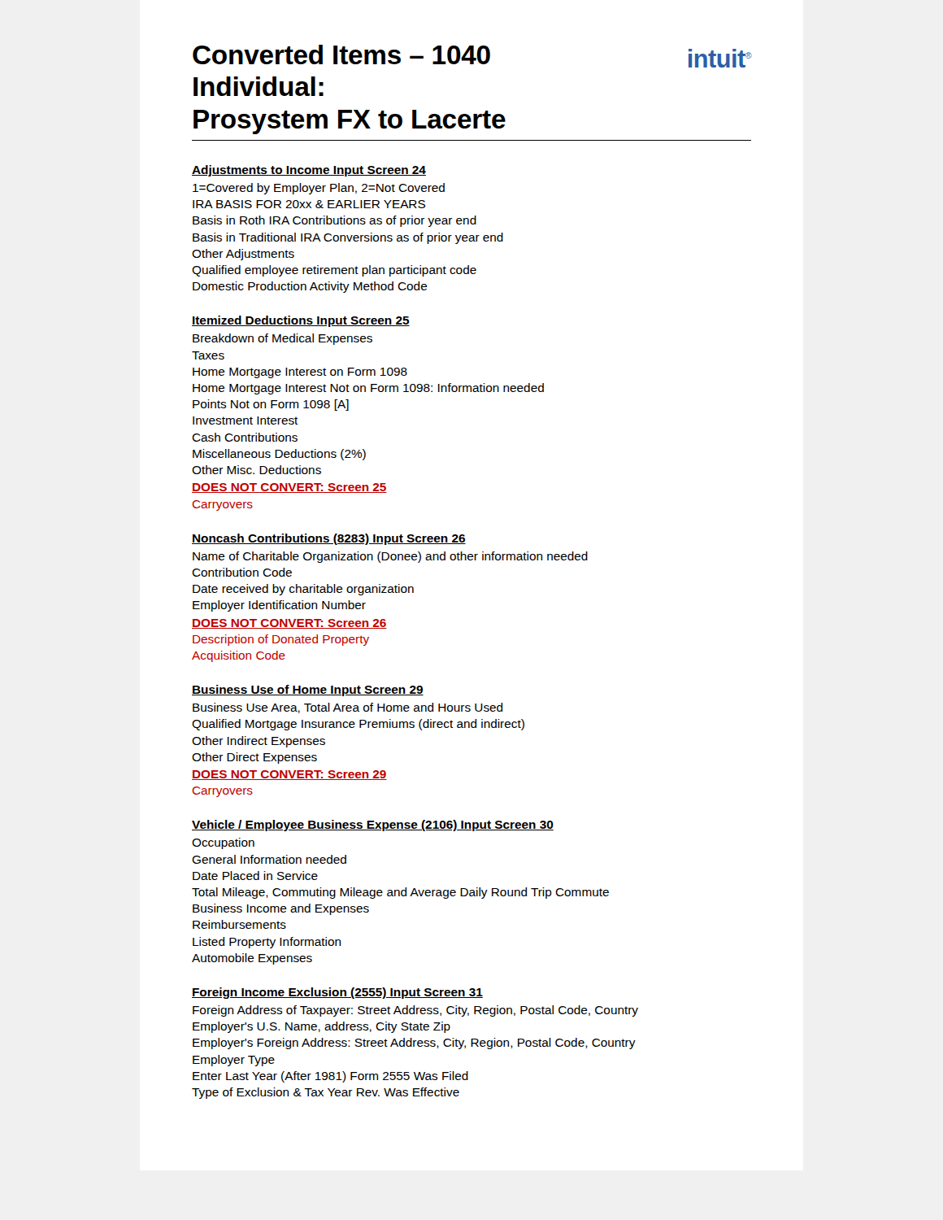intuit®
Converted Items – 1040 Individual:
Prosystem FX to Lacerte
Adjustments to Income Input Screen 24
1=Covered by Employer Plan, 2=Not Covered
IRA BASIS FOR 20xx & EARLIER YEARS
Basis in Roth IRA Contributions as of prior year end
Basis in Traditional IRA Conversions as of prior year end
Other Adjustments
Qualified employee retirement plan participant code
Domestic Production Activity Method Code
Itemized Deductions Input Screen 25
Breakdown of Medical Expenses
Taxes
Home Mortgage Interest on Form 1098
Home Mortgage Interest Not on Form 1098: Information needed
Points Not on Form 1098 [A]
Investment Interest
Cash Contributions
Miscellaneous Deductions (2%)
Other Misc. Deductions
DOES NOT CONVERT: Screen 25
Carryovers
Noncash Contributions (8283) Input Screen 26
Name of Charitable Organization (Donee) and other information needed
Contribution Code
Date received by charitable organization
Employer Identification Number
DOES NOT CONVERT: Screen 26
Description of Donated Property
Acquisition Code
Business Use of Home Input Screen 29
Business Use Area, Total Area of Home and Hours Used
Qualified Mortgage Insurance Premiums (direct and indirect)
Other Indirect Expenses
Other Direct Expenses
DOES NOT CONVERT: Screen 29
Carryovers
Vehicle / Employee Business Expense (2106) Input Screen 30
Occupation
General Information needed
Date Placed in Service
Total Mileage, Commuting Mileage and Average Daily Round Trip Commute
Business Income and Expenses
Reimbursements
Listed Property Information
Automobile Expenses
Foreign Income Exclusion (2555) Input Screen 31
Foreign Address of Taxpayer: Street Address, City, Region, Postal Code, Country
Employer's U.S. Name, address, City State Zip
Employer's Foreign Address: Street Address, City, Region, Postal Code, Country
Employer Type
Enter Last Year (After 1981) Form 2555 Was Filed
Type of Exclusion & Tax Year Rev. Was Effective